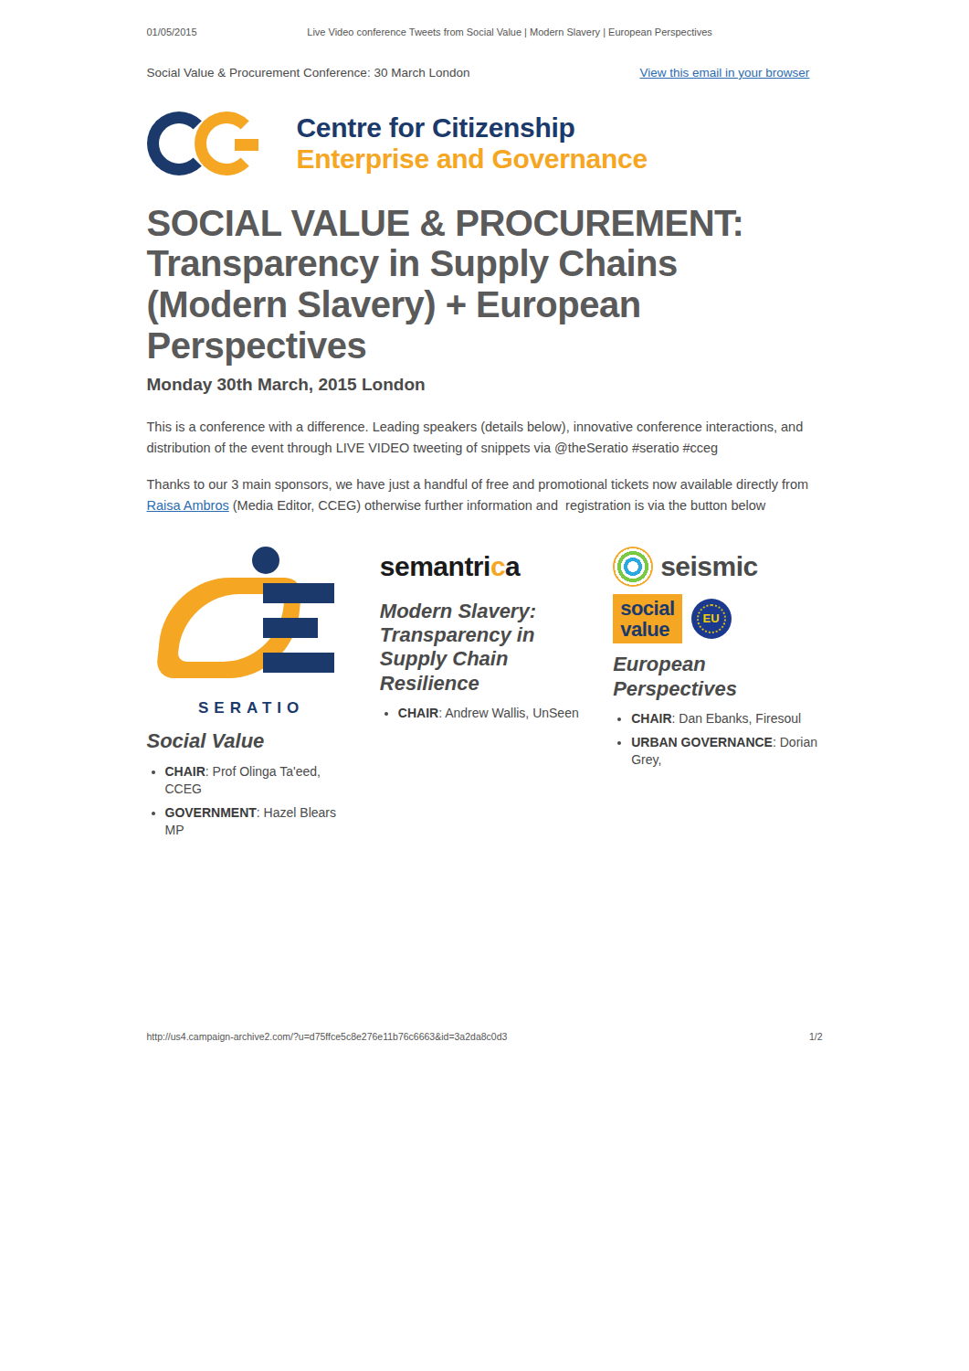01/05/2015
Live Video conference Tweets from Social Value | Modern Slavery | European Perspectives
Social Value & Procurement Conference: 30 March London
View this email in your browser
Centre for Citizenship
Enterprise and Governance
SOCIAL VALUE & PROCUREMENT: Transparency in Supply Chains (Modern Slavery) + European Perspectives
Monday 30th March, 2015 London
This is a conference with a difference. Leading speakers (details below), innovative conference interactions, and distribution of the event through LIVE VIDEO tweeting of snippets via @theSeratio #seratio #cceg
Thanks to our 3 main sponsors, we have just a handful of free and promotional tickets now available directly from Raisa Ambros (Media Editor, CCEG) otherwise further information and registration is via the button below
SERATIO
Social Value
CHAIR: Prof Olinga Ta'eed, CCEG
GOVERNMENT: Hazel Blears MP
semantrica
Modern Slavery: Transparency in Supply Chain Resilience
CHAIR: Andrew Wallis, UnSeen
seismic
social
value
EU
European Perspectives
CHAIR: Dan Ebanks, Firesoul
URBAN GOVERNANCE: Dorian Grey,
http://us4.campaign-archive2.com/?u=d75ffce5c8e276e11b76c6663&id=3a2da8c0d3
1/2